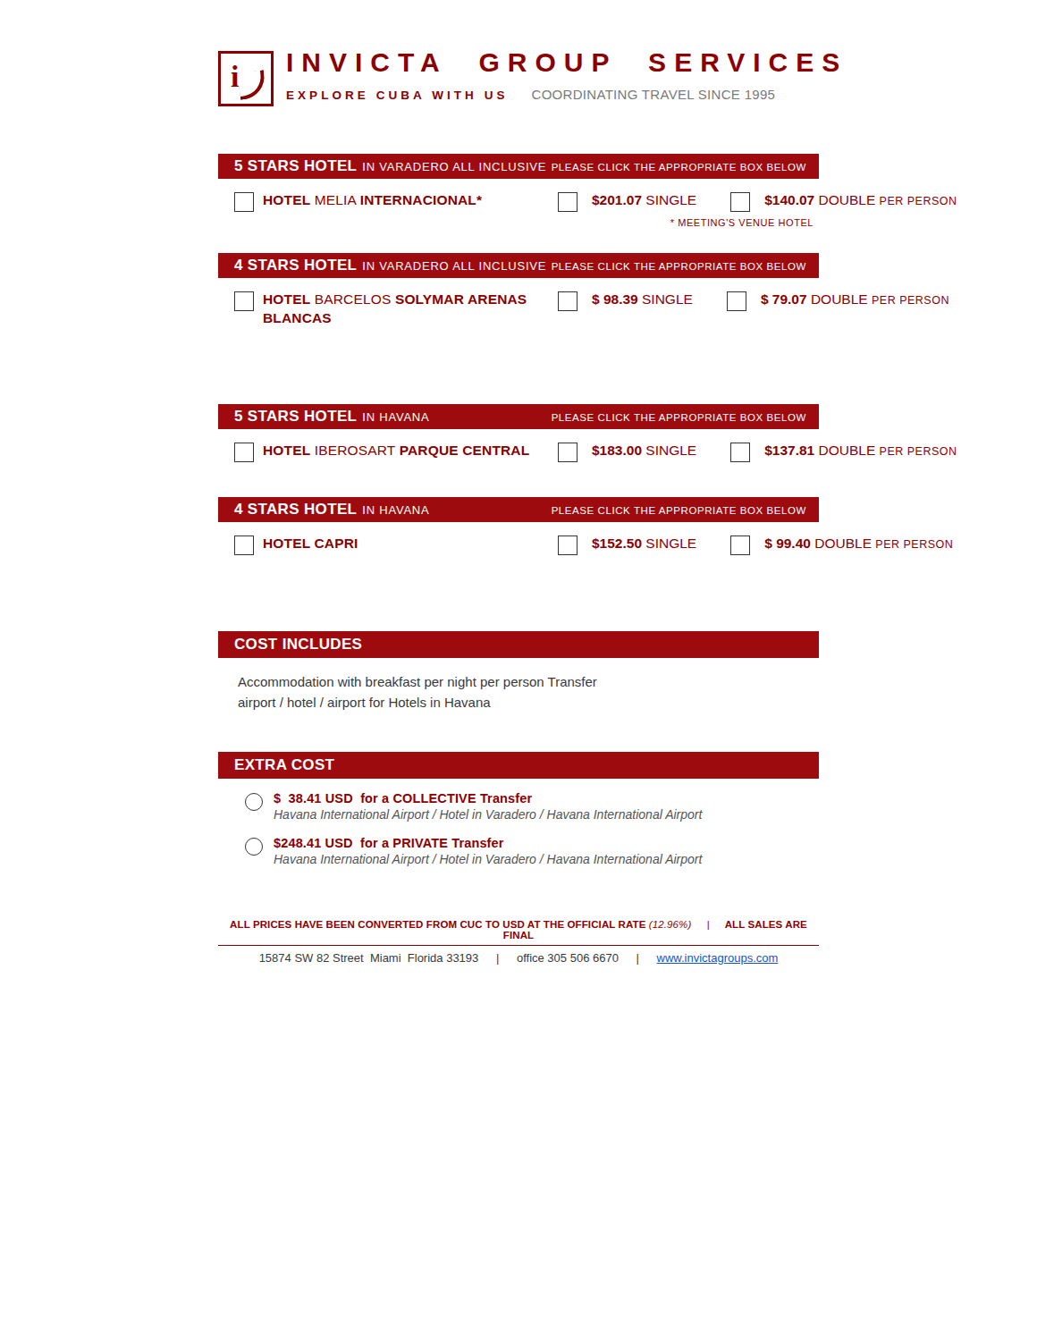i
INVICTA GROUP SERVICES
EXPLORE CUBA WITH US COORDINATING TRAVEL SINCE 1995
5 STARS HOTELIN VARADERO ALL INCLUSIVE PLEASE CLICK THE APPROPRIATE BOX BELOW
HOTEL MELIA INTERNACIONAL*
$201.07 SINGLE $140.07 DOUBLE PER PERSON
* MEETING'S VENUE HOTEL
4 STARS HOTELIN VARADERO ALL INCLUSIVE PLEASE CLICK THE APPROPRIATE BOX BELOW
HOTEL BARCELOS SOLYMAR ARENAS BLANCAS
$ 98.39 SINGLE $ 79.07 DOUBLE PER PERSON
5 STARS HOTELIN HAVANA PLEASE CLICK THE APPROPRIATE BOX BELOW
HOTEL IBEROSART PARQUE CENTRAL
$183.00 SINGLE $137.81 DOUBLE PER PERSON
4 STARS HOTELIN HAVANA PLEASE CLICK THE APPROPRIATE BOX BELOW
HOTEL CAPRI
$152.50 SINGLE $ 99.40 DOUBLE PER PERSON
COST INCLUDES
Accommodation with breakfast per night per person Transfer
airport / hotel / airport for Hotels in Havana
EXTRA COST
$ 38.41 USD for a COLLECTIVE Transfer
Havana International Airport / Hotel in Varadero / Havana International Airport
$248.41 USD for a PRIVATE Transfer
Havana International Airport / Hotel in Varadero / Havana International Airport
ALL PRICES HAVE BEEN CONVERTED FROM CUC TO USD AT THE OFFICIAL RATE (12.96%) | ALL SALES ARE FINAL
15874 SW 82 Street Miami Florida 33193 | office 305 506 6670 | www.invictagroups.com